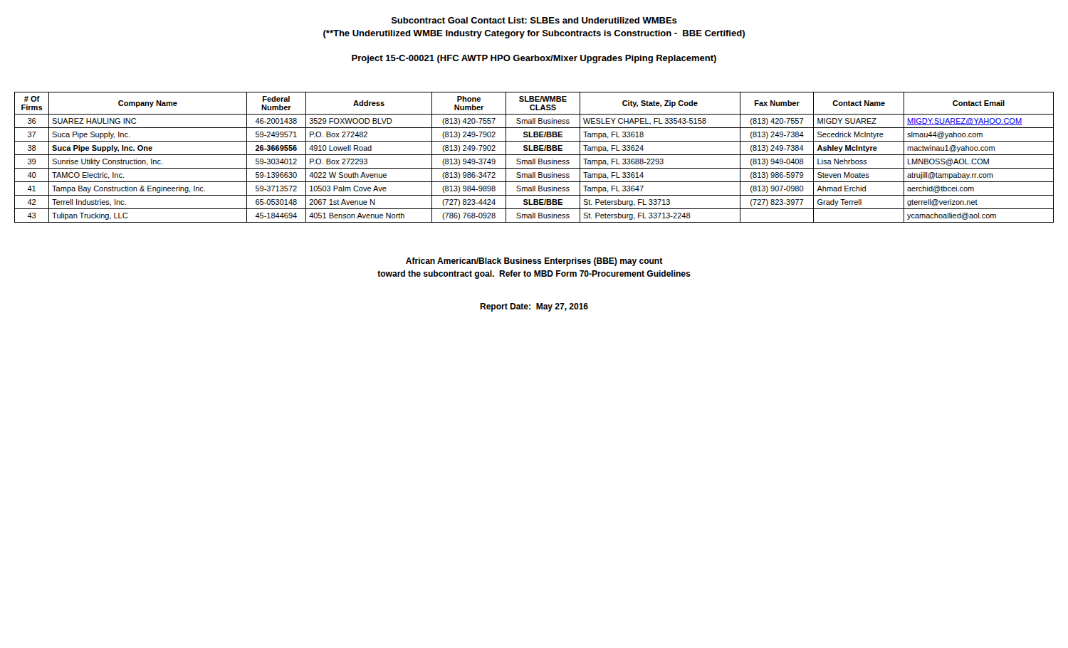Subcontract Goal Contact List: SLBEs and Underutilized WMBEs
(**The Underutilized WMBE Industry Category for Subcontracts is Construction - BBE Certified)
Project 15-C-00021 (HFC AWTP HPO Gearbox/Mixer Upgrades Piping Replacement)
| # Of Firms | Company Name | Federal Number | Address | Phone Number | SLBE/WMBE CLASS | City, State, Zip Code | Fax Number | Contact Name | Contact Email |
| --- | --- | --- | --- | --- | --- | --- | --- | --- | --- |
| 36 | SUAREZ HAULING INC | 46-2001438 | 3529 FOXWOOD BLVD | (813) 420-7557 | Small Business | WESLEY CHAPEL, FL 33543-5158 | (813) 420-7557 | MIGDY SUAREZ | MIGDY.SUAREZ@YAHOO.COM |
| 37 | Suca Pipe Supply, Inc. | 59-2499571 | P.O. Box 272482 | (813) 249-7902 | SLBE/BBE | Tampa, FL 33618 | (813) 249-7384 | Secedrick McIntyre | slmau44@yahoo.com |
| 38 | Suca Pipe Supply, Inc. One | 26-3669556 | 4910 Lowell Road | (813) 249-7902 | SLBE/BBE | Tampa, FL 33624 | (813) 249-7384 | Ashley McIntyre | mactwinau1@yahoo.com |
| 39 | Sunrise Utility Construction, Inc. | 59-3034012 | P.O. Box 272293 | (813) 949-3749 | Small Business | Tampa, FL 33688-2293 | (813) 949-0408 | Lisa Nehrboss | LMNBOSS@AOL.COM |
| 40 | TAMCO Electric, Inc. | 59-1396630 | 4022 W South Avenue | (813) 986-3472 | Small Business | Tampa, FL 33614 | (813) 986-5979 | Steven Moates | atrujill@tampabay.rr.com |
| 41 | Tampa Bay Construction & Engineering, Inc. | 59-3713572 | 10503 Palm Cove Ave | (813) 984-9898 | Small Business | Tampa, FL 33647 | (813) 907-0980 | Ahmad Erchid | aerchid@tbcei.com |
| 42 | Terrell Industries, Inc. | 65-0530148 | 2067 1st Avenue N | (727) 823-4424 | SLBE/BBE | St. Petersburg, FL 33713 | (727) 823-3977 | Grady Terrell | gterrell@verizon.net |
| 43 | Tulipan Trucking, LLC | 45-1844694 | 4051 Benson Avenue North | (786) 768-0928 | Small Business | St. Petersburg, FL 33713-2248 | | | ycamachoallied@aol.com |
African American/Black Business Enterprises (BBE) may count
toward the subcontract goal. Refer to MBD Form 70-Procurement Guidelines
Report Date: May 27, 2016